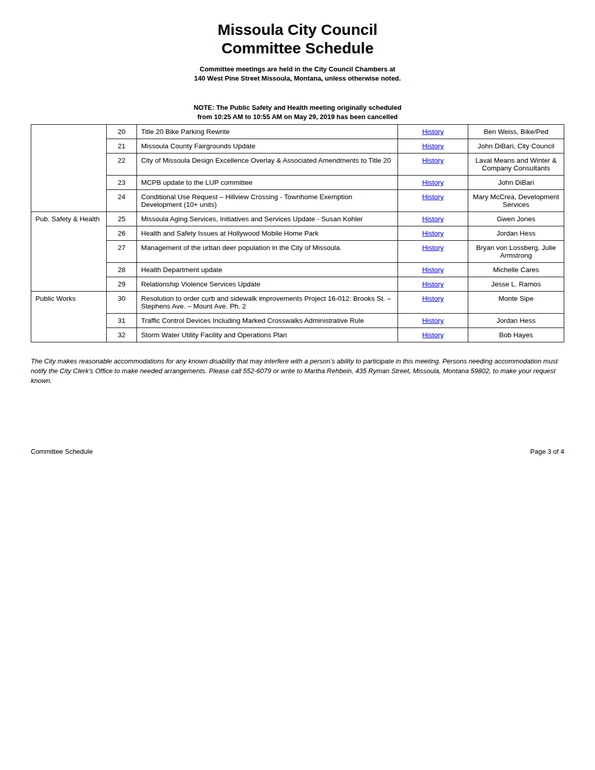Missoula City Council
Committee Schedule
Committee meetings are held in the City Council Chambers at
140 West Pine Street Missoula, Montana, unless otherwise noted.
NOTE: The Public Safety and Health meeting originally scheduled
from 10:25 AM to 10:55 AM on May 29, 2019 has been cancelled
| | 20 | Title 20 Bike Parking Rewrite | History | Ben Weiss, Bike/Ped |
| 21 | Missoula County Fairgrounds Update | History | John DiBari, City Council |
| 22 | City of Missoula Design Excellence Overlay & Associated Amendments to Title 20 | History | Laval Means and Winter & Company Consultants |
| 23 | MCPB update to the LUP committee | History | John DiBari |
| 24 | Conditional Use Request – Hillview Crossing - Townhome Exemption Development (10+ units) | History | Mary McCrea, Development Services |
| Pub. Safety & Health | 25 | Missoula Aging Services, Initiatives and Services Update - Susan Kohler | History | Gwen Jones |
| 26 | Health and Safety Issues at Hollywood Mobile Home Park | History | Jordan Hess |
| 27 | Management of the urban deer population in the City of Missoula. | History | Bryan von Lossberg, Julie Armstrong |
| 28 | Health Department update | History | Michelle Cares |
| 29 | Relationship Violence Services Update | History | Jesse L. Ramos |
| Public Works | 30 | Resolution to order curb and sidewalk improvements Project 16-012: Brooks St. – Stephens Ave. – Mount Ave. Ph. 2 | History | Monte Sipe |
| 31 | Traffic Control Devices Including Marked Crosswalks Administrative Rule | History | Jordan Hess |
| 32 | Storm Water Utility Facility and Operations Plan | History | Bob Hayes |
The City makes reasonable accommodations for any known disability that may interfere with a person’s ability to participate in this meeting. Persons needing accommodation must notify the City Clerk’s Office to make needed arrangements. Please call 552-6079 or write to Martha Rehbein, 435 Ryman Street, Missoula, Montana 59802, to make your request known.
Committee Schedule Page 3 of 4